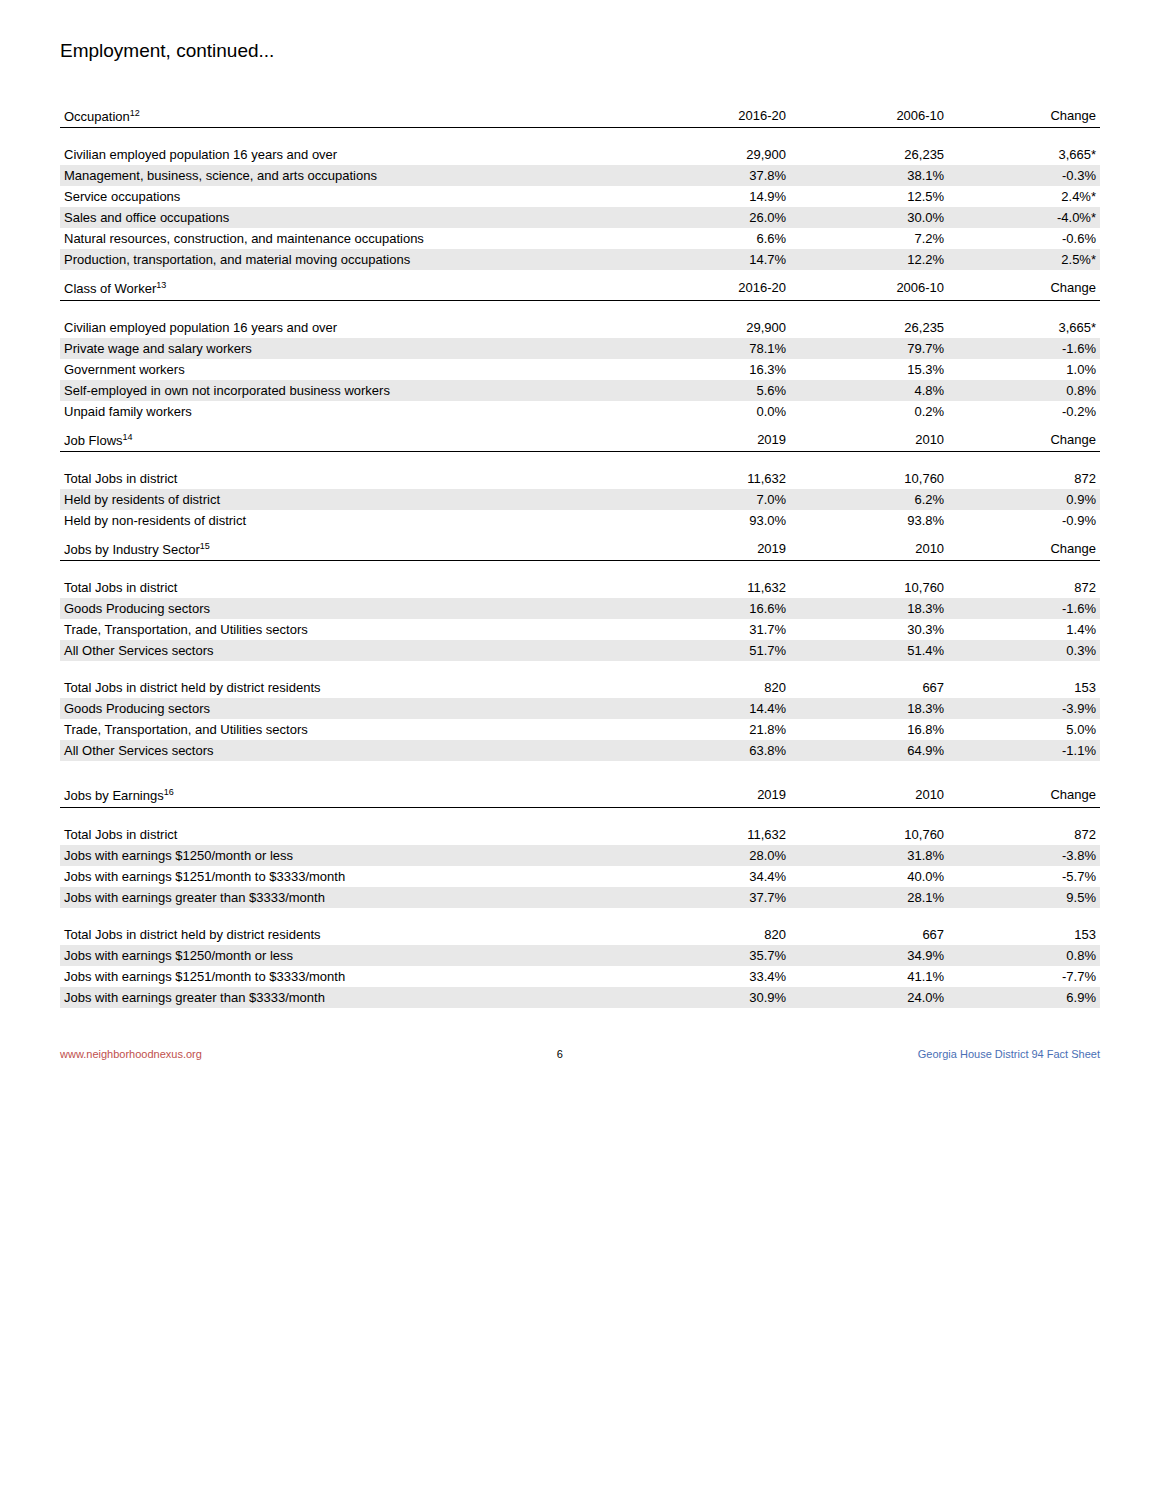Employment, continued...
| Occupation 12 | 2016-20 | 2006-10 | Change |
| Civilian employed population 16 years and over | 29,900 | 26,235 | 3,665* |
| Management, business, science, and arts occupations | 37.8% | 38.1% | -0.3% |
| Service occupations | 14.9% | 12.5% | 2.4%* |
| Sales and office occupations | 26.0% | 30.0% | -4.0%* |
| Natural resources, construction, and maintenance occupations | 6.6% | 7.2% | -0.6% |
| Production, transportation, and material moving occupations | 14.7% | 12.2% | 2.5%* |
| Class of Worker 13 | 2016-20 | 2006-10 | Change |
| Civilian employed population 16 years and over | 29,900 | 26,235 | 3,665* |
| Private wage and salary workers | 78.1% | 79.7% | -1.6% |
| Government workers | 16.3% | 15.3% | 1.0% |
| Self-employed in own not incorporated business workers | 5.6% | 4.8% | 0.8% |
| Unpaid family workers | 0.0% | 0.2% | -0.2% |
| Job Flows 14 | 2019 | 2010 | Change |
| Total Jobs in district | 11,632 | 10,760 | 872 |
| Held by residents of district | 7.0% | 6.2% | 0.9% |
| Held by non-residents of district | 93.0% | 93.8% | -0.9% |
| Jobs by Industry Sector 15 | 2019 | 2010 | Change |
| Total Jobs in district | 11,632 | 10,760 | 872 |
| Goods Producing sectors | 16.6% | 18.3% | -1.6% |
| Trade, Transportation, and Utilities sectors | 31.7% | 30.3% | 1.4% |
| All Other Services sectors | 51.7% | 51.4% | 0.3% |
| Total Jobs in district held by district residents | 820 | 667 | 153 |
| Goods Producing sectors | 14.4% | 18.3% | -3.9% |
| Trade, Transportation, and Utilities sectors | 21.8% | 16.8% | 5.0% |
| All Other Services sectors | 63.8% | 64.9% | -1.1% |
| Jobs by Earnings 16 | 2019 | 2010 | Change |
| Total Jobs in district | 11,632 | 10,760 | 872 |
| Jobs with earnings $1250/month or less | 28.0% | 31.8% | -3.8% |
| Jobs with earnings $1251/month to $3333/month | 34.4% | 40.0% | -5.7% |
| Jobs with earnings greater than $3333/month | 37.7% | 28.1% | 9.5% |
| Total Jobs in district held by district residents | 820 | 667 | 153 |
| Jobs with earnings $1250/month or less | 35.7% | 34.9% | 0.8% |
| Jobs with earnings $1251/month to $3333/month | 33.4% | 41.1% | -7.7% |
| Jobs with earnings greater than $3333/month | 30.9% | 24.0% | 6.9% |
www.neighborhoodnexus.org 6 Georgia House District 94 Fact Sheet